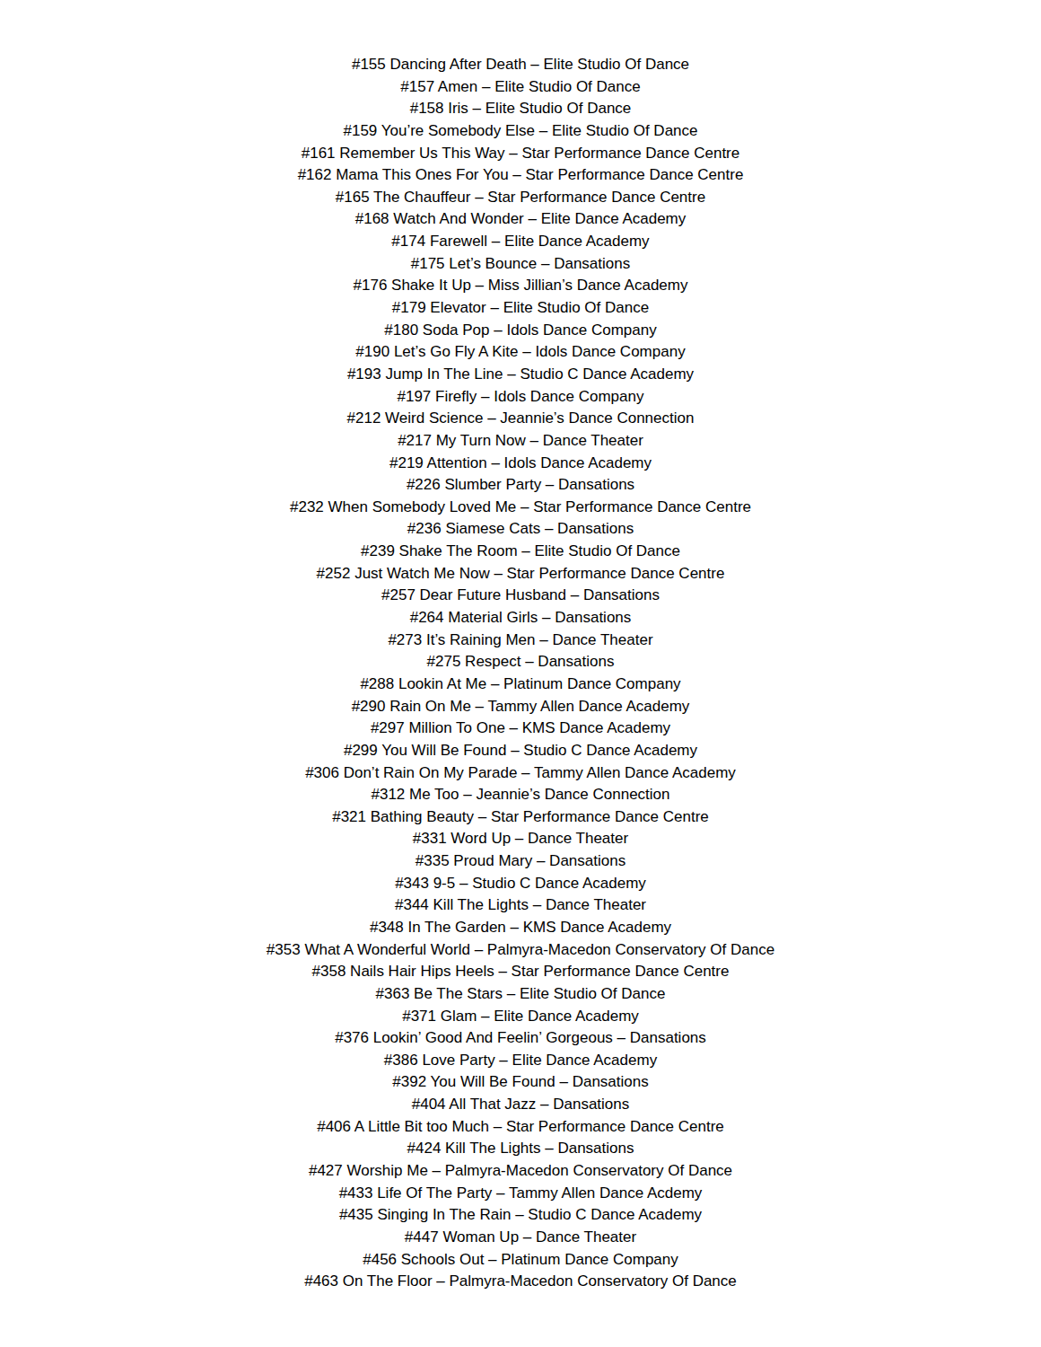#155 Dancing After Death – Elite Studio Of Dance
#157 Amen – Elite Studio Of Dance
#158 Iris – Elite Studio Of Dance
#159 You’re Somebody Else – Elite Studio Of Dance
#161 Remember Us This Way – Star Performance Dance Centre
#162 Mama This Ones For You – Star Performance Dance Centre
#165 The Chauffeur – Star Performance Dance Centre
#168 Watch And Wonder – Elite Dance Academy
#174 Farewell – Elite Dance Academy
#175 Let’s Bounce – Dansations
#176 Shake It Up – Miss Jillian’s Dance Academy
#179 Elevator – Elite Studio Of Dance
#180 Soda Pop – Idols Dance Company
#190 Let’s Go Fly A Kite – Idols Dance Company
#193 Jump In The Line – Studio C Dance Academy
#197 Firefly – Idols Dance Company
#212 Weird Science – Jeannie’s Dance Connection
#217 My Turn Now – Dance Theater
#219 Attention – Idols Dance Academy
#226 Slumber Party – Dansations
#232 When Somebody Loved Me – Star Performance Dance Centre
#236 Siamese Cats – Dansations
#239 Shake The Room – Elite Studio Of Dance
#252 Just Watch Me Now – Star Performance Dance Centre
#257 Dear Future Husband – Dansations
#264 Material Girls – Dansations
#273 It’s Raining Men – Dance Theater
#275 Respect – Dansations
#288 Lookin At Me – Platinum Dance Company
#290 Rain On Me – Tammy Allen Dance Academy
#297 Million To One – KMS Dance Academy
#299 You Will Be Found – Studio C Dance Academy
#306 Don’t Rain On My Parade – Tammy Allen Dance Academy
#312 Me Too – Jeannie’s Dance Connection
#321 Bathing Beauty – Star Performance Dance Centre
#331 Word Up – Dance Theater
#335 Proud Mary – Dansations
#343 9-5 – Studio C Dance Academy
#344 Kill The Lights – Dance Theater
#348 In The Garden – KMS Dance Academy
#353 What A Wonderful World – Palmyra-Macedon Conservatory Of Dance
#358 Nails Hair Hips Heels – Star Performance Dance Centre
#363 Be The Stars – Elite Studio Of Dance
#371 Glam – Elite Dance Academy
#376 Lookin’ Good And Feelin’ Gorgeous – Dansations
#386 Love Party – Elite Dance Academy
#392 You Will Be Found – Dansations
#404 All That Jazz – Dansations
#406 A Little Bit too Much – Star Performance Dance Centre
#424 Kill The Lights – Dansations
#427 Worship Me – Palmyra-Macedon Conservatory Of Dance
#433 Life Of The Party – Tammy Allen Dance Acdemy
#435 Singing In The Rain – Studio C Dance Academy
#447 Woman Up – Dance Theater
#456 Schools Out – Platinum Dance Company
#463 On The Floor – Palmyra-Macedon Conservatory Of Dance